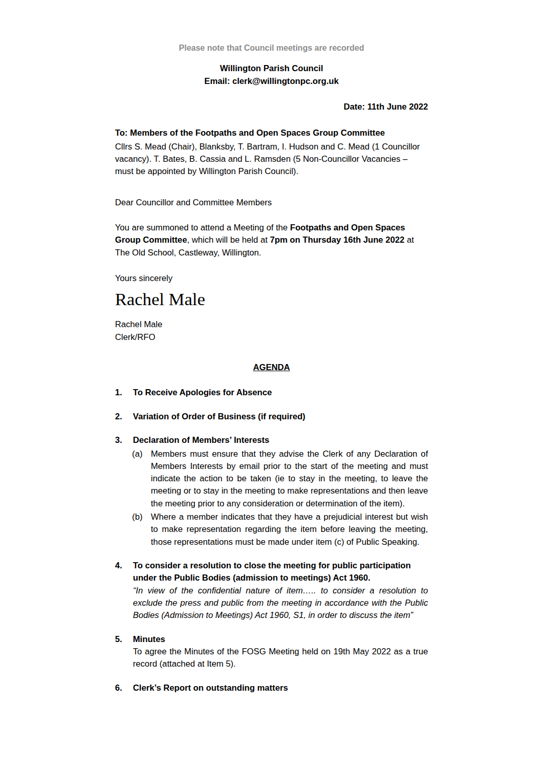Please note that Council meetings are recorded
Willington Parish Council Email: clerk@willingtonpc.org.uk
Date: 11th June 2022
To: Members of the Footpaths and Open Spaces Group Committee
Cllrs S. Mead (Chair), Blanksby, T. Bartram, I. Hudson and C. Mead (1 Councillor vacancy). T. Bates, B. Cassia and L. Ramsden (5 Non-Councillor Vacancies – must be appointed by Willington Parish Council).
Dear Councillor and Committee Members
You are summoned to attend a Meeting of the Footpaths and Open Spaces Group Committee, which will be held at 7pm on Thursday 16th June 2022 at The Old School, Castleway, Willington.
Yours sincerely
Rachel Male
Rachel Male
Clerk/RFO
AGENDA
To Receive Apologies for Absence
Variation of Order of Business (if required)
Declaration of Members’ Interests
Members must ensure that they advise the Clerk of any Declaration of Members Interests by email prior to the start of the meeting and must indicate the action to be taken (ie to stay in the meeting, to leave the meeting or to stay in the meeting to make representations and then leave the meeting prior to any consideration or determination of the item).
Where a member indicates that they have a prejudicial interest but wish to make representation regarding the item before leaving the meeting, those representations must be made under item (c) of Public Speaking.
To consider a resolution to close the meeting for public participation under the Public Bodies (admission to meetings) Act 1960.
“In view of the confidential nature of item….. to consider a resolution to exclude the press and public from the meeting in accordance with the Public Bodies (Admission to Meetings) Act 1960, S1, in order to discuss the item”
Minutes
To agree the Minutes of the FOSG Meeting held on 19th May 2022 as a true record (attached at Item 5).
Clerk’s Report on outstanding matters